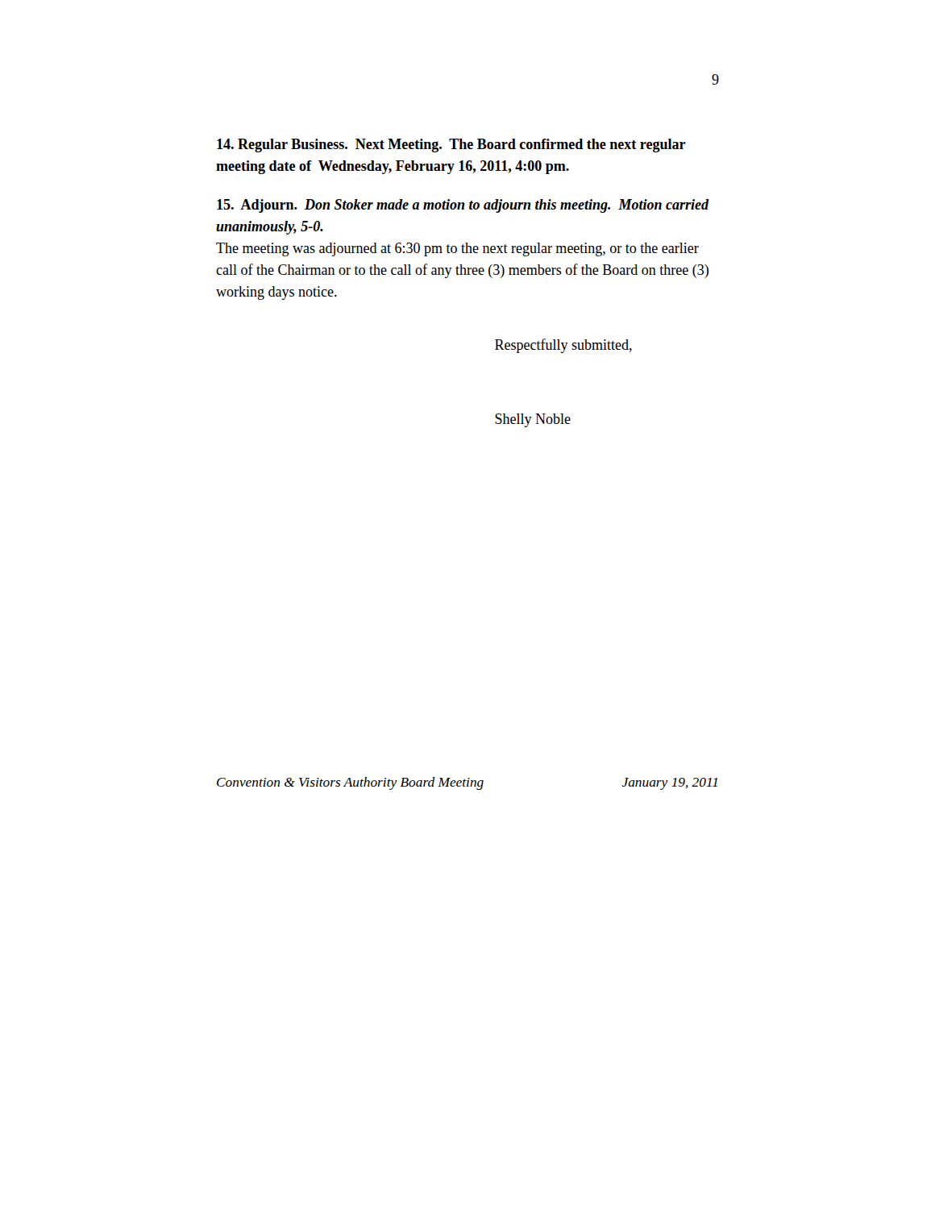9
14. Regular Business. Next Meeting. The Board confirmed the next regular meeting date of Wednesday, February 16, 2011, 4:00 pm.
15. Adjourn. Don Stoker made a motion to adjourn this meeting. Motion carried unanimously, 5-0.
The meeting was adjourned at 6:30 pm to the next regular meeting, or to the earlier call of the Chairman or to the call of any three (3) members of the Board on three (3) working days notice.
Respectfully submitted,
Shelly Noble
Convention & Visitors Authority Board Meeting January 19, 2011